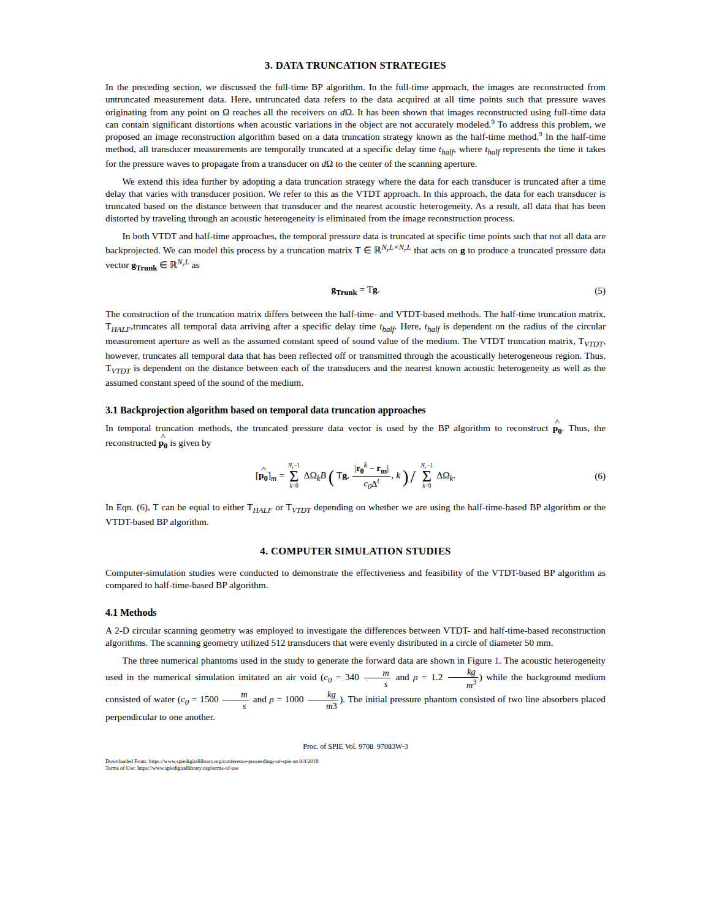3. DATA TRUNCATION STRATEGIES
In the preceding section, we discussed the full-time BP algorithm. In the full-time approach, the images are reconstructed from untruncated measurement data. Here, untruncated data refers to the data acquired at all time points such that pressure waves originating from any point on Ω reaches all the receivers on d Ω. It has been shown that images reconstructed using full-time data can contain significant distortions when acoustic variations in the object are not accurately modeled.9 To address this problem, we proposed an image reconstruction algorithm based on a data truncation strategy known as the half-time method.9 In the half-time method, all transducer measurements are temporally truncated at a specific delay time thalf, where thalf represents the time it takes for the pressure waves to propagate from a transducer on d Ω to the center of the scanning aperture.
We extend this idea further by adopting a data truncation strategy where the data for each transducer is truncated after a time delay that varies with transducer position. We refer to this as the VTDT approach. In this approach, the data for each transducer is truncated based on the distance between that transducer and the nearest acoustic heterogeneity. As a result, all data that has been distorted by traveling through an acoustic heterogeneity is eliminated from the image reconstruction process.
In both VTDT and half-time approaches, the temporal pressure data is truncated at specific time points such that not all data are backprojected. We can model this process by a truncation matrix T ∈ ℝNrL×NrL that acts on g to produce a truncated pressure data vector gTrunk ∈ ℝNrL as
gTrunk = Tg. (5)
The construction of the truncation matrix differs between the half-time- and VTDT-based methods. The half-time truncation matrix, THALF,truncates all temporal data arriving after a specific delay time thalf. Here, thalf is dependent on the radius of the circular measurement aperture as well as the assumed constant speed of sound value of the medium. The VTDT truncation matrix, TVTDT, however, truncates all temporal data that has been reflected off or transmitted through the acoustically heterogeneous region. Thus, TVTDT is dependent on the distance between each of the transducers and the nearest known acoustic heterogeneity as well as the assumed constant speed of the sound of the medium.
3.1 Backprojection algorithm based on temporal data truncation approaches
In temporal truncation methods, the truncated pressure data vector is used by the BP algorithm to reconstruct p0. Thus, the reconstructed p0 is given by
[p0]m = Nr−1 Σk=0 ΔΩkB ( Tg, |r0k − rm|c0 Δt, k )/ Nr−1 Σk=0 ΔΩk. (6)
In Eqn. (6), T can be equal to either THALF or TVTDT depending on whether we are using the half-time-based BP algorithm or the VTDT-based BP algorithm.
4. COMPUTER SIMULATION STUDIES
Computer-simulation studies were conducted to demonstrate the effectiveness and feasibility of the VTDT-based BP algorithm as compared to half-time-based BP algorithm.
4.1 Methods
A 2-D circular scanning geometry was employed to investigate the differences between VTDT- and half-time-based reconstruction algorithms. The scanning geometry utilized 512 transducers that were evenly distributed in a circle of diameter 50 mm.
The three numerical phantoms used in the study to generate the forward data are shown in Figure 1. The acoustic heterogeneity used in the numerical simulation imitated an air void (c0 = 340 ms and ρ = 1.2 kg m3) while the background medium consisted of water (c0 = 1500 ms and ρ = 1000 kg m3). The initial pressure phantom consisted of two line absorbers placed perpendicular to one another.
Proc. of SPIE Vol. 9708 97083W-3
Downloaded From: https://www.spiedigitallibrary.org/conference-proceedings-of-spie on 9/4/2018
Terms of Use: https://www.spiedigitallibrary.org/terms-of-use